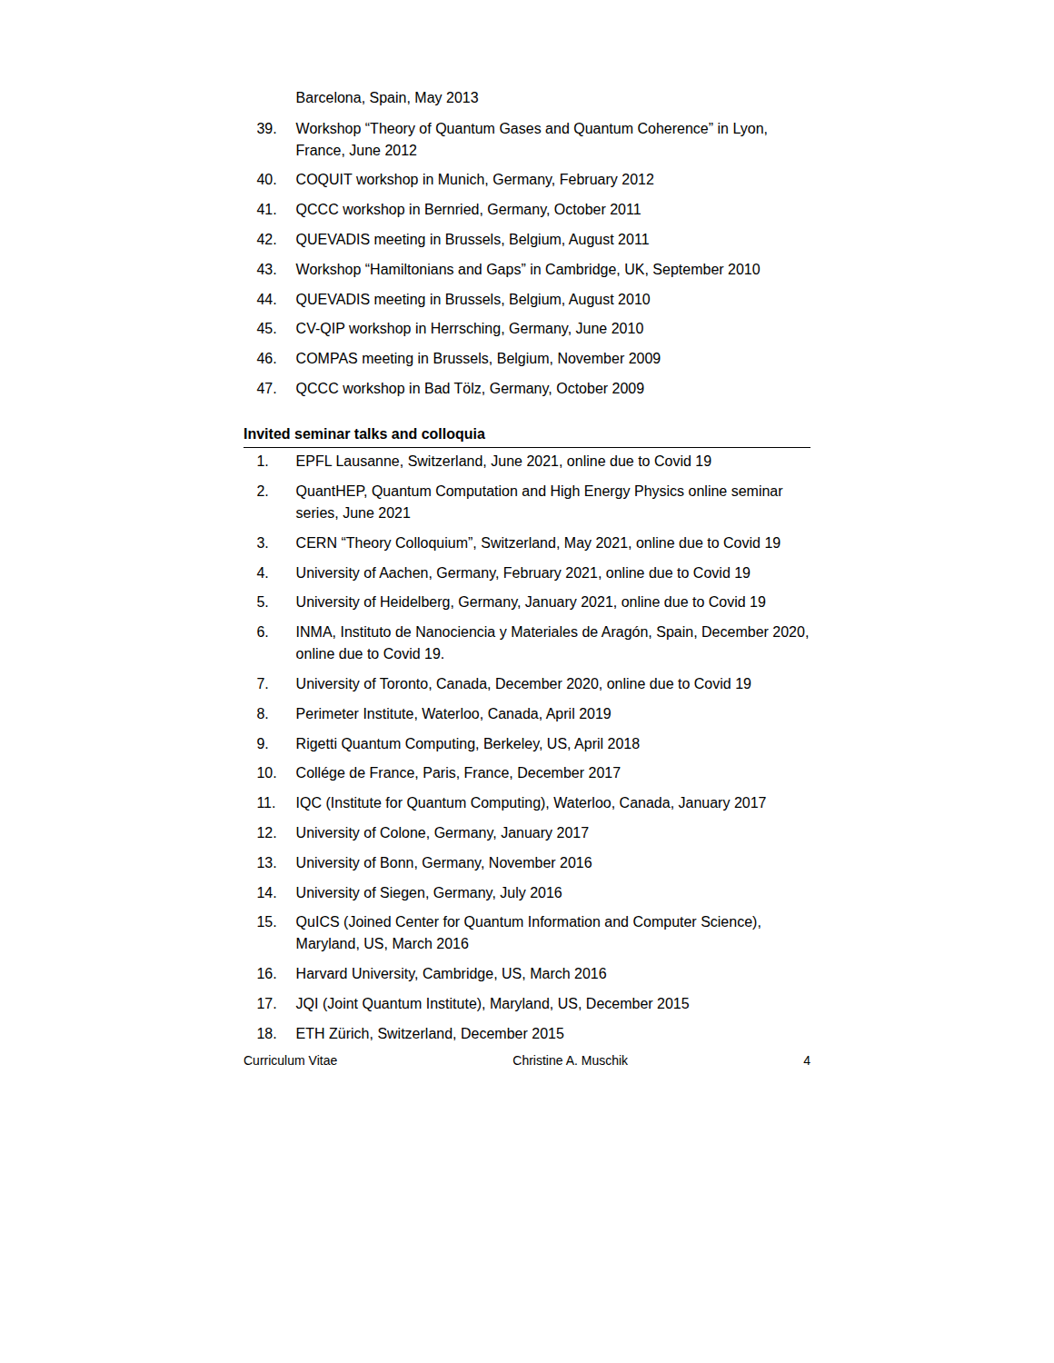Barcelona, Spain, May 2013
39. Workshop “Theory of Quantum Gases and Quantum Coherence” in Lyon, France, June 2012
40. COQUIT workshop in Munich, Germany, February 2012
41. QCCC workshop in Bernried, Germany, October 2011
42. QUEVADIS meeting in Brussels, Belgium, August 2011
43. Workshop “Hamiltonians and Gaps” in Cambridge, UK, September 2010
44. QUEVADIS meeting in Brussels, Belgium, August 2010
45. CV-QIP workshop in Herrsching, Germany, June 2010
46. COMPAS meeting in Brussels, Belgium, November 2009
47. QCCC workshop in Bad Tölz, Germany, October 2009
Invited seminar talks and colloquia
1. EPFL Lausanne, Switzerland, June 2021, online due to Covid 19
2. QuantHEP, Quantum Computation and High Energy Physics online seminar series, June 2021
3. CERN “Theory Colloquium”, Switzerland, May 2021, online due to Covid 19
4. University of Aachen, Germany, February 2021, online due to Covid 19
5. University of Heidelberg, Germany, January 2021, online due to Covid 19
6. INMA, Instituto de Nanociencia y Materiales de Aragón, Spain, December 2020, online due to Covid 19.
7. University of Toronto, Canada, December 2020, online due to Covid 19
8. Perimeter Institute, Waterloo, Canada, April 2019
9. Rigetti Quantum Computing, Berkeley, US, April 2018
10. Collége de France, Paris, France, December 2017
11. IQC (Institute for Quantum Computing), Waterloo, Canada, January 2017
12. University of Colone, Germany, January 2017
13. University of Bonn, Germany, November 2016
14. University of Siegen, Germany, July 2016
15. QuICS (Joined Center for Quantum Information and Computer Science), Maryland, US, March 2016
16. Harvard University, Cambridge, US, March 2016
17. JQI (Joint Quantum Institute), Maryland, US, December 2015
18. ETH Zürich, Switzerland, December 2015
Curriculum Vitae Christine A. Muschik 4